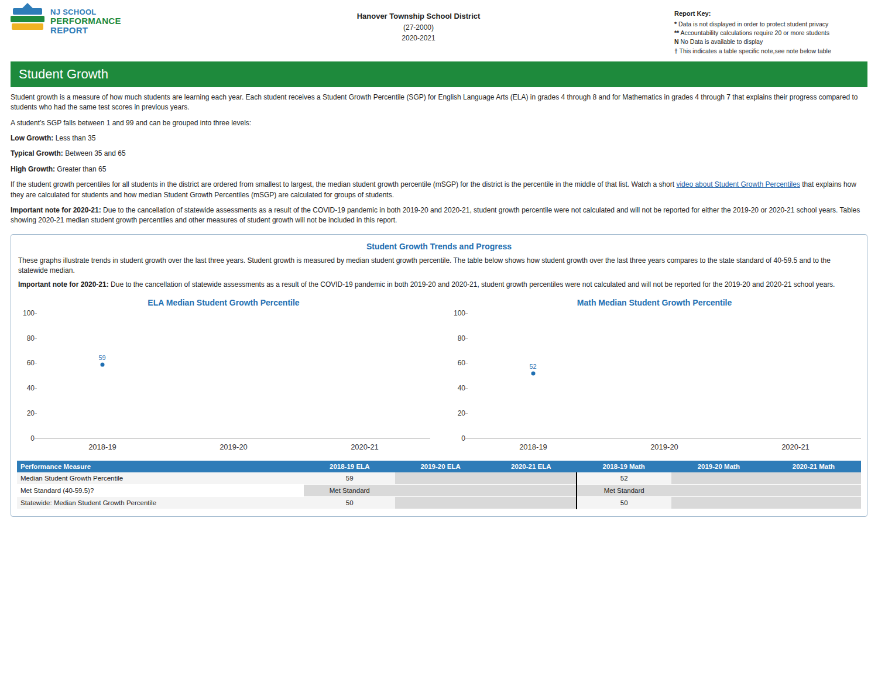NJ SCHOOL
PERFORMANCE
REPORT
Hanover Township School District
(27-2000)
2020-2021
Report Key:
* Data is not displayed in order to protect student privacy
** Accountability calculations require 20 or more students
N No Data is available to display
† This indicates a table specific note,see note below table
Student Growth
Student growth is a measure of how much students are learning each year. Each student receives a Student Growth Percentile (SGP) for English Language Arts (ELA) in grades 4 through 8 and for Mathematics in grades 4 through 7 that explains their progress compared to students who had the same test scores in previous years.
A student’s SGP falls between 1 and 99 and can be grouped into three levels:
Low Growth: Less than 35
Typical Growth: Between 35 and 65
High Growth: Greater than 65
If the student growth percentiles for all students in the district are ordered from smallest to largest, the median student growth percentile (mSGP) for the district is the percentile in the middle of that list. Watch a short video about Student Growth Percentiles that explains how they are calculated for students and how median Student Growth Percentiles (mSGP) are calculated for groups of students.
Important note for 2020-21: Due to the cancellation of statewide assessments as a result of the COVID-19 pandemic in both 2019-20 and 2020-21, student growth percentile were not calculated and will not be reported for either the 2019-20 or 2020-21 school years. Tables showing 2020-21 median student growth percentiles and other measures of student growth will not be included in this report.
Student Growth Trends and Progress
These graphs illustrate trends in student growth over the last three years. Student growth is measured by median student growth percentile. The table below shows how student growth over the last three years compares to the state standard of 40-59.5 and to the statewide median.
Important note for 2020-21: Due to the cancellation of statewide assessments as a result of the COVID-19 pandemic in both 2019-20 and 2020-21, student growth percentiles were not calculated and will not be reported for the 2019-20 and 2020-21 school years.
ELA Median Student Growth Percentile
100
80
60
40
20
0
59
2018-19
2019-20
2020-21
Math Median Student Growth Percentile
100
80
60
40
20
0
52
2018-19
2019-20
2020-21
| Performance Measure | 2018-19 ELA | 2019-20 ELA | 2020-21 ELA | 2018-19 Math | 2019-20 Math | 2020-21 Math |
| --- | --- | --- | --- | --- | --- | --- |
| Median Student Growth Percentile | 59 | | | 52 | | |
| Met Standard (40-59.5)? | Met Standard | | | Met Standard | | |
| Statewide: Median Student Growth Percentile | 50 | | | 50 | | |